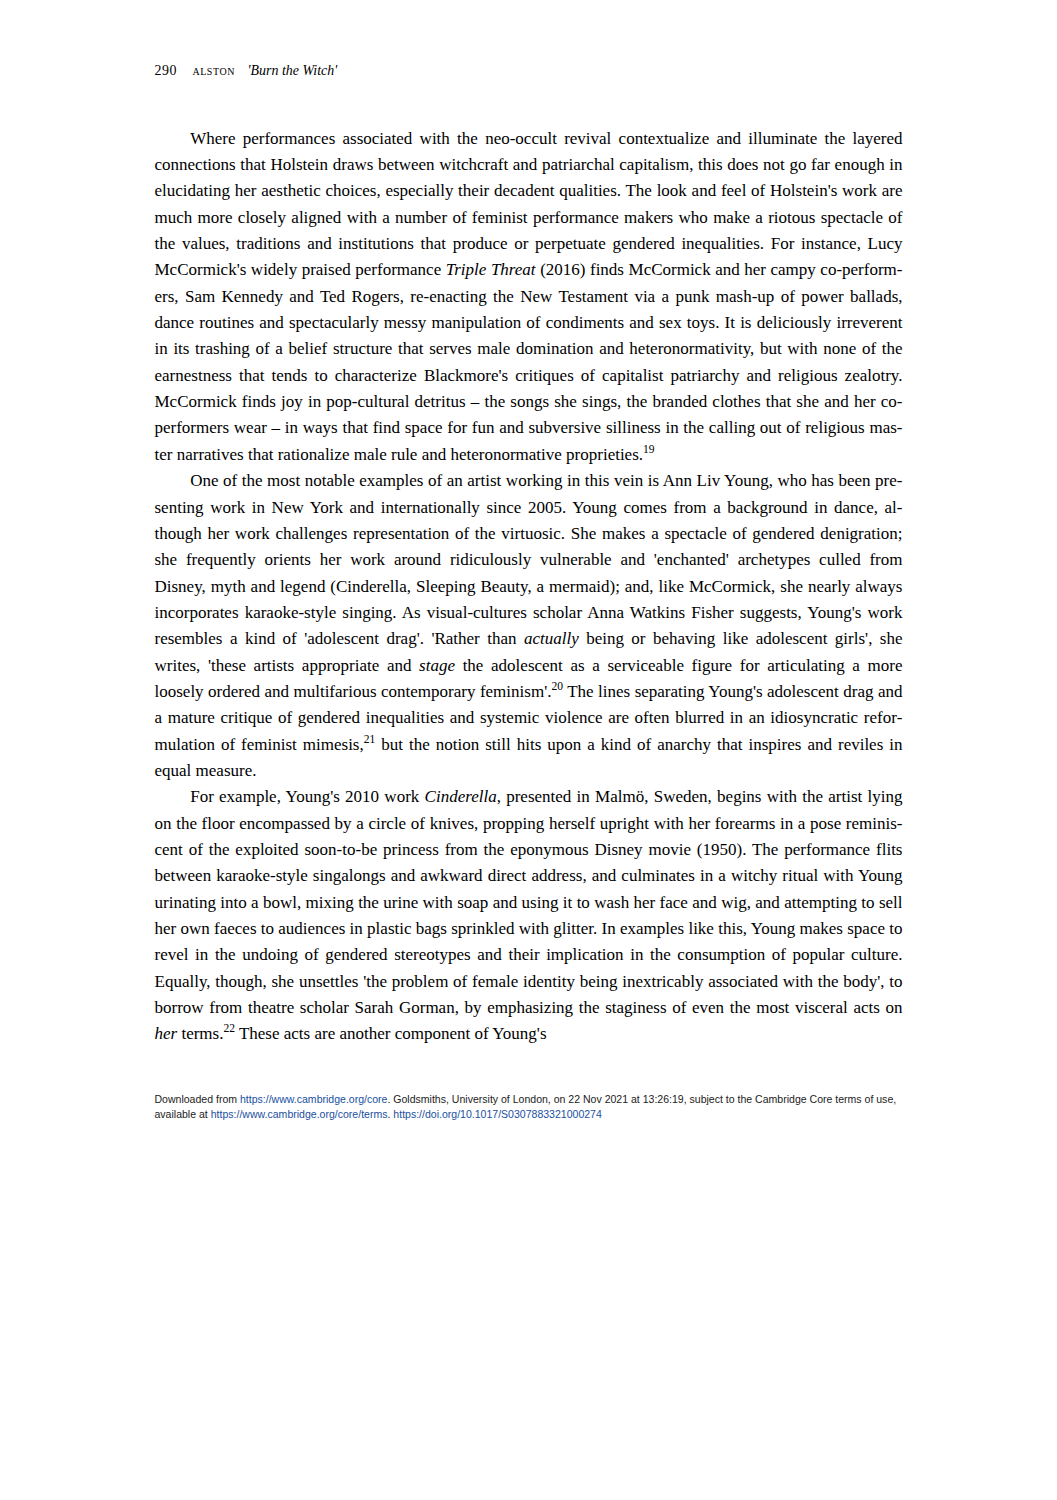290 alston'Burn the Witch'
Where performances associated with the neo-occult revival contextualize and illuminate the layered connections that Holstein draws between witchcraft and patriarchal capitalism, this does not go far enough in elucidating her aesthetic choices, especially their decadent qualities. The look and feel of Holstein's work are much more closely aligned with a number of feminist performance makers who make a riotous spectacle of the values, traditions and institutions that produce or perpetuate gendered inequalities. For instance, Lucy McCormick's widely praised performance Triple Threat (2016) finds McCormick and her campy co-performers, Sam Kennedy and Ted Rogers, re-enacting the New Testament via a punk mash-up of power ballads, dance routines and spectacularly messy manipulation of condiments and sex toys. It is deliciously irreverent in its trashing of a belief structure that serves male domination and heteronormativity, but with none of the earnestness that tends to characterize Blackmore's critiques of capitalist patriarchy and religious zealotry. McCormick finds joy in pop-cultural detritus – the songs she sings, the branded clothes that she and her co-performers wear – in ways that find space for fun and subversive silliness in the calling out of religious master narratives that rationalize male rule and heteronormative proprieties.19
One of the most notable examples of an artist working in this vein is Ann Liv Young, who has been presenting work in New York and internationally since 2005. Young comes from a background in dance, although her work challenges representation of the virtuosic. She makes a spectacle of gendered denigration; she frequently orients her work around ridiculously vulnerable and 'enchanted' archetypes culled from Disney, myth and legend (Cinderella, Sleeping Beauty, a mermaid); and, like McCormick, she nearly always incorporates karaoke-style singing. As visual-cultures scholar Anna Watkins Fisher suggests, Young's work resembles a kind of 'adolescent drag'. 'Rather than actually being or behaving like adolescent girls', she writes, 'these artists appropriate and stage the adolescent as a serviceable figure for articulating a more loosely ordered and multifarious contemporary feminism'.20 The lines separating Young's adolescent drag and a mature critique of gendered inequalities and systemic violence are often blurred in an idiosyncratic reformulation of feminist mimesis,21 but the notion still hits upon a kind of anarchy that inspires and reviles in equal measure.
For example, Young's 2010 work Cinderella, presented in Malmö, Sweden, begins with the artist lying on the floor encompassed by a circle of knives, propping herself upright with her forearms in a pose reminiscent of the exploited soon-to-be princess from the eponymous Disney movie (1950). The performance flits between karaoke-style singalongs and awkward direct address, and culminates in a witchy ritual with Young urinating into a bowl, mixing the urine with soap and using it to wash her face and wig, and attempting to sell her own faeces to audiences in plastic bags sprinkled with glitter. In examples like this, Young makes space to revel in the undoing of gendered stereotypes and their implication in the consumption of popular culture. Equally, though, she unsettles 'the problem of female identity being inextricably associated with the body', to borrow from theatre scholar Sarah Gorman, by emphasizing the staginess of even the most visceral acts on her terms.22 These acts are another component of Young's
Downloaded from https://www.cambridge.org/core. Goldsmiths, University of London, on 22 Nov 2021 at 13:26:19, subject to the Cambridge Core terms of use, available at https://www.cambridge.org/core/terms. https://doi.org/10.1017/S0307883321000274